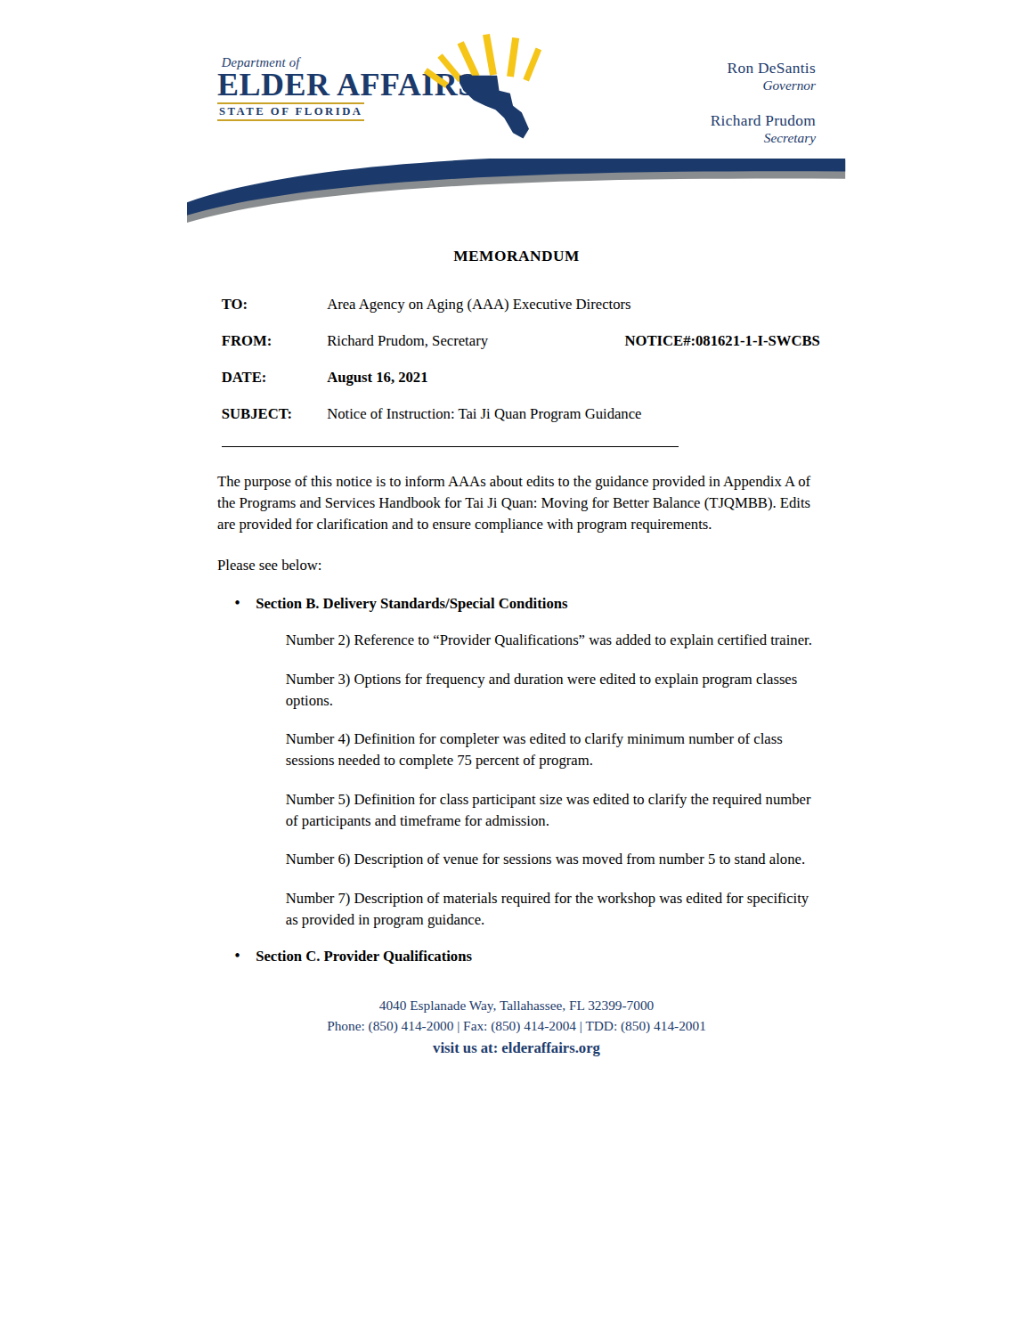Department of
ELDER AFFAIRS
STATE OF FLORIDA
Ron DeSantis
Governor
Richard Prudom
Secretary
MEMORANDUM
| TO: | Area Agency on Aging (AAA) Executive Directors |
| FROM: | Richard Prudom, Secretary | NOTICE#:081621-1-I-SWCBS |
| DATE: | August 16, 2021 |
| SUBJECT: | Notice of Instruction: Tai Ji Quan Program Guidance |
The purpose of this notice is to inform AAAs about edits to the guidance provided in Appendix A of the Programs and Services Handbook for Tai Ji Quan: Moving for Better Balance (TJQMBB). Edits are provided for clarification and to ensure compliance with program requirements.
Please see below:
Section B. Delivery Standards/Special Conditions
Number 2) Reference to “Provider Qualifications” was added to explain certified trainer.
Number 3) Options for frequency and duration were edited to explain program classes options.
Number 4) Definition for completer was edited to clarify minimum number of class sessions needed to complete 75 percent of program.
Number 5) Definition for class participant size was edited to clarify the required number of participants and timeframe for admission.
Number 6) Description of venue for sessions was moved from number 5 to stand alone.
Number 7) Description of materials required for the workshop was edited for specificity as provided in program guidance.
Section C. Provider Qualifications
4040 Esplanade Way, Tallahassee, FL 32399-7000
Phone: (850) 414-2000 | Fax: (850) 414-2004 | TDD: (850) 414-2001
visit us at: elderaffairs.org